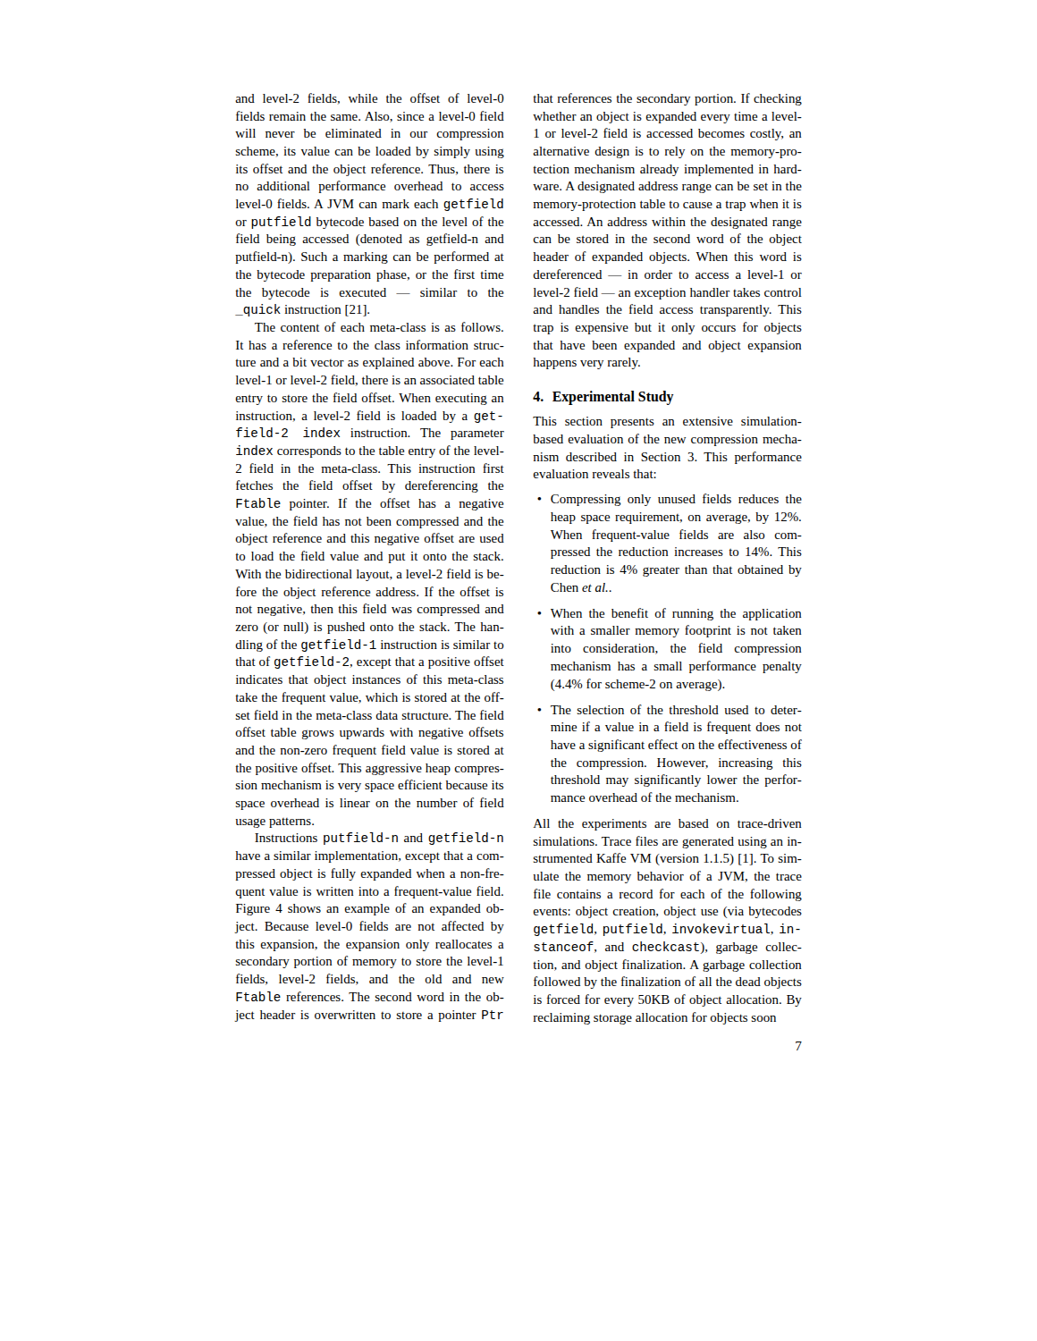and level-2 fields, while the offset of level-0 fields remain the same. Also, since a level-0 field will never be eliminated in our compression scheme, its value can be loaded by simply using its offset and the object reference. Thus, there is no additional performance overhead to access level-0 fields. A JVM can mark each getfield or putfield bytecode based on the level of the field being accessed (denoted as getfield-n and putfield-n). Such a marking can be performed at the bytecode preparation phase, or the first time the bytecode is executed — similar to the _quick instruction [21].
The content of each meta-class is as follows. It has a reference to the class information structure and a bit vector as explained above. For each level-1 or level-2 field, there is an associated table entry to store the field offset. When executing an instruction, a level-2 field is loaded by a getfield-2 index instruction. The parameter index corresponds to the table entry of the level-2 field in the meta-class. This instruction first fetches the field offset by dereferencing the Ftable pointer. If the offset has a negative value, the field has not been compressed and the object reference and this negative offset are used to load the field value and put it onto the stack. With the bidirectional layout, a level-2 field is before the object reference address. If the offset is not negative, then this field was compressed and zero (or null) is pushed onto the stack. The handling of the getfield-1 instruction is similar to that of getfield-2, except that a positive offset indicates that object instances of this meta-class take the frequent value, which is stored at the offset field in the meta-class data structure. The field offset table grows upwards with negative offsets and the non-zero frequent field value is stored at the positive offset. This aggressive heap compression mechanism is very space efficient because its space overhead is linear on the number of field usage patterns.
Instructions putfield-n and getfield-n have a similar implementation, except that a compressed object is fully expanded when a non-frequent value is written into a frequent-value field. Figure 4 shows an example of an expanded object. Because level-0 fields are not affected by this expansion, the expansion only reallocates a secondary portion of memory to store the level-1 fields, level-2 fields, and the old and new Ftable references. The second word in the object header is overwritten to store a pointer Ptr that references the secondary portion. If checking whether an object is expanded every time a level-1 or level-2 field is accessed becomes costly, an alternative design is to rely on the memory-protection mechanism already implemented in hardware. A designated address range can be set in the memory-protection table to cause a trap when it is accessed. An address within the designated range can be stored in the second word of the object header of expanded objects. When this word is dereferenced — in order to access a level-1 or level-2 field — an exception handler takes control and handles the field access transparently. This trap is expensive but it only occurs for objects that have been expanded and object expansion happens very rarely.
4. Experimental Study
This section presents an extensive simulation-based evaluation of the new compression mechanism described in Section 3. This performance evaluation reveals that:
Compressing only unused fields reduces the heap space requirement, on average, by 12%. When frequent-value fields are also compressed the reduction increases to 14%. This reduction is 4% greater than that obtained by Chen et al..
When the benefit of running the application with a smaller memory footprint is not taken into consideration, the field compression mechanism has a small performance penalty (4.4% for scheme-2 on average).
The selection of the threshold used to determine if a value in a field is frequent does not have a significant effect on the effectiveness of the compression. However, increasing this threshold may significantly lower the performance overhead of the mechanism.
All the experiments are based on trace-driven simulations. Trace files are generated using an instrumented Kaffe VM (version 1.1.5) [1]. To simulate the memory behavior of a JVM, the trace file contains a record for each of the following events: object creation, object use (via bytecodes getfield, putfield, invokevirtual, in​-stanceof, and checkcast), garbage collection, and object finalization. A garbage collection followed by the finalization of all the dead objects is forced for every 50KB of object allocation. By reclaiming storage allocation for objects soon
7